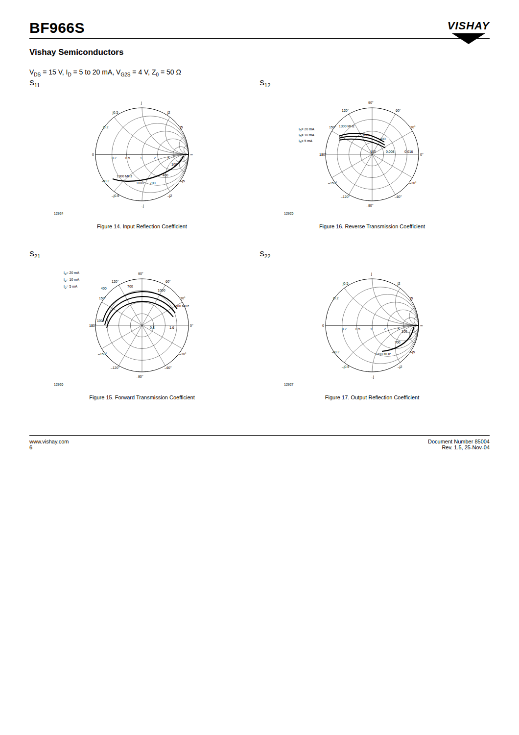BF966S
VISHAY
Vishay Semiconductors
VDS = 15 V, ID = 5 to 20 mA, VG2S = 4 V, Z0 = 50 Ω
| S 11 j j0.5 j2 j0.2 j5 0 0.2 0.5 1 2 5 ∞ 100 –j0.2 –j5 –j0.5 –j2 –j 1300 MHz 1000 700 400 12924 Figure 14. Input Reflection Coefficient | S 12 90° 120° 60° 150° 30° 180° 0° –150° –30° –120° –60° –90° I D = 20 mA I D = 10 mA I D = 5 mA 1300 MHz 1000 400 100 0.008 0.016 12925 Figure 16. Reverse Transmission Coefficient |
| S 21 90° 120° 60° 150° 30° 180° 0° –150° –30° –120° –60° –90° I D = 20 mA I D = 10 mA I D = 5 mA 400 700 1000 1300 MHz 100 0.8 1.6 12926 Figure 15. Forward Transmission Coefficient | S 22 j j0.5 j2 j0.2 j5 0 0.2 0.5 1 2 5 ∞ 100 –j0.2 –j5 –j0.5 –j2 –j 700 1300 MHz 12927 Figure 17. Output Reflection Coefficient |
www.vishay.com
6
Document Number 85004
Rev. 1.5, 25-Nov-04